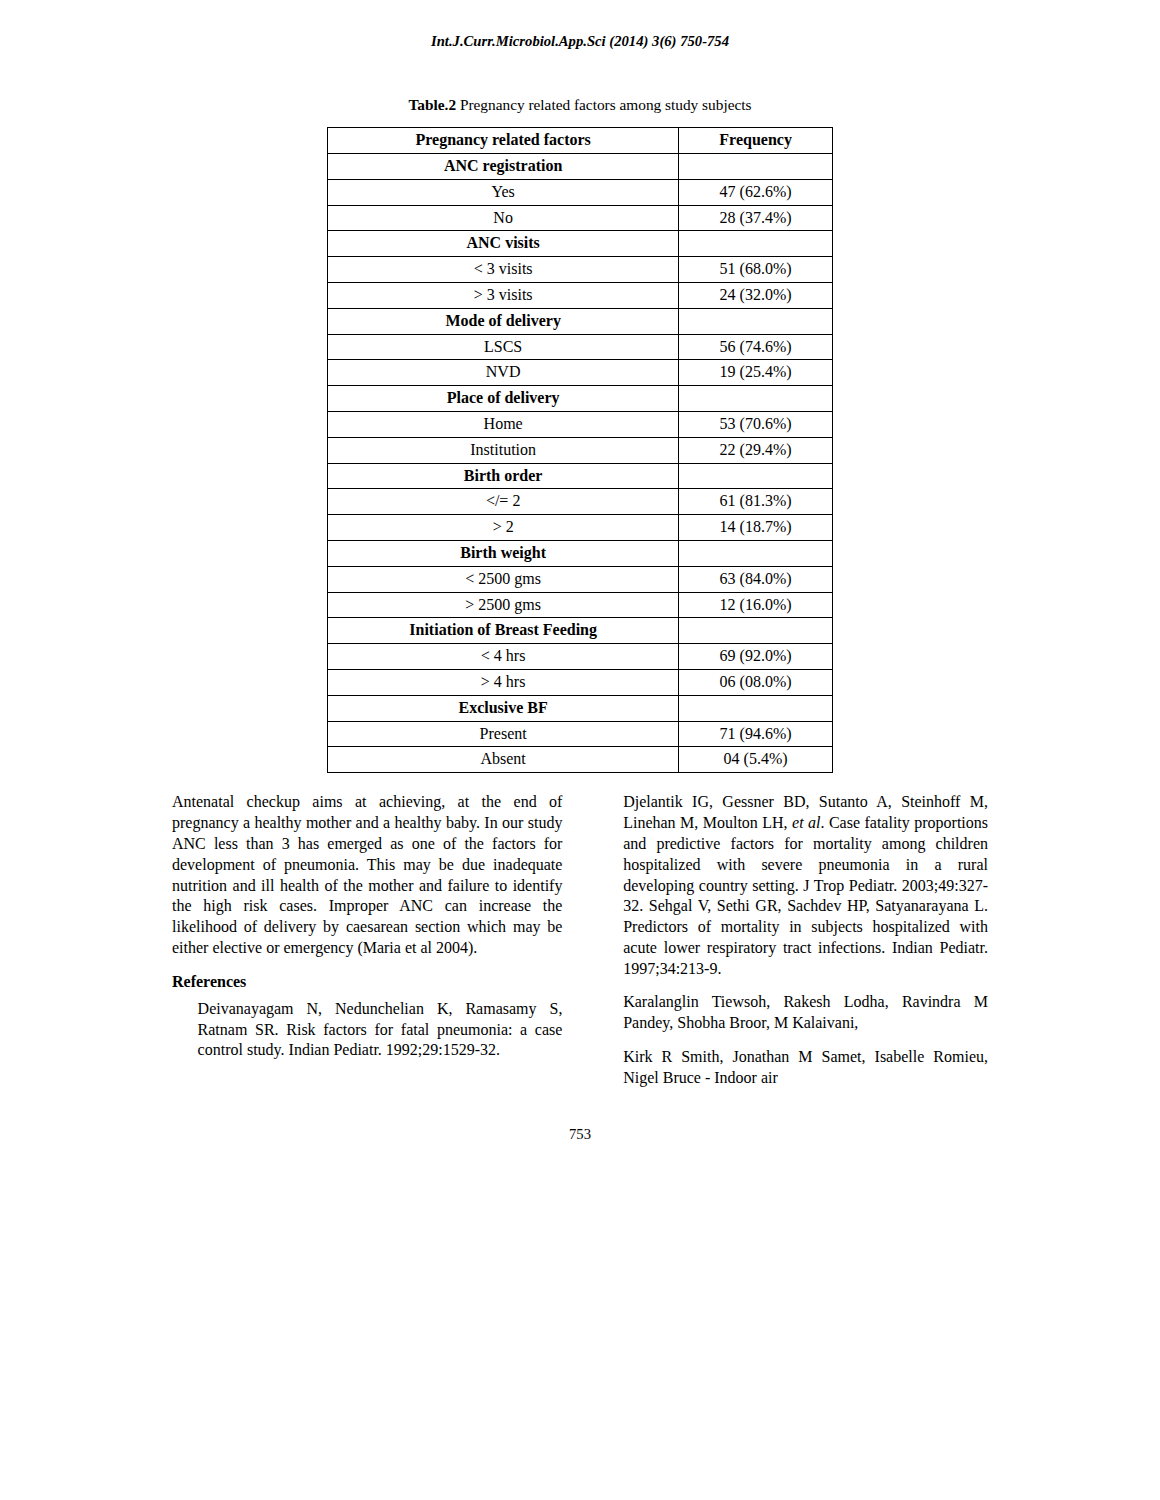Int.J.Curr.Microbiol.App.Sci (2014) 3(6) 750-754
Table.2 Pregnancy related factors among study subjects
| Pregnancy related factors | Frequency |
| --- | --- |
| ANC registration | |
| Yes | 47 (62.6%) |
| No | 28 (37.4%) |
| ANC visits | |
| < 3 visits | 51 (68.0%) |
| > 3 visits | 24 (32.0%) |
| Mode of delivery | |
| LSCS | 56 (74.6%) |
| NVD | 19 (25.4%) |
| Place of delivery | |
| Home | 53 (70.6%) |
| Institution | 22 (29.4%) |
| Birth order | |
| </= 2 | 61 (81.3%) |
| > 2 | 14 (18.7%) |
| Birth weight | |
| < 2500 gms | 63 (84.0%) |
| > 2500 gms | 12 (16.0%) |
| Initiation of Breast Feeding | |
| < 4 hrs | 69 (92.0%) |
| > 4 hrs | 06 (08.0%) |
| Exclusive BF | |
| Present | 71 (94.6%) |
| Absent | 04 (5.4%) |
Antenatal checkup aims at achieving, at the end of pregnancy a healthy mother and a healthy baby. In our study ANC less than 3 has emerged as one of the factors for development of pneumonia. This may be due inadequate nutrition and ill health of the mother and failure to identify the high risk cases. Improper ANC can increase the likelihood of delivery by caesarean section which may be either elective or emergency (Maria et al 2004).
References
Deivanayagam N, Nedunchelian K, Ramasamy S, Ratnam SR. Risk factors for fatal pneumonia: a case control study. Indian Pediatr. 1992;29:1529-32.
Djelantik IG, Gessner BD, Sutanto A, Steinhoff M, Linehan M, Moulton LH, et al. Case fatality proportions and predictive factors for mortality among children hospitalized with severe pneumonia in a rural developing country setting. J Trop Pediatr. 2003;49:327-32. Sehgal V, Sethi GR, Sachdev HP, Satyanarayana L. Predictors of mortality in subjects hospitalized with acute lower respiratory tract infections. Indian Pediatr. 1997;34:213-9.
Karalanglin Tiewsoh, Rakesh Lodha, Ravindra M Pandey, Shobha Broor, M Kalaivani,
Kirk R Smith, Jonathan M Samet, Isabelle Romieu, Nigel Bruce - Indoor air
753